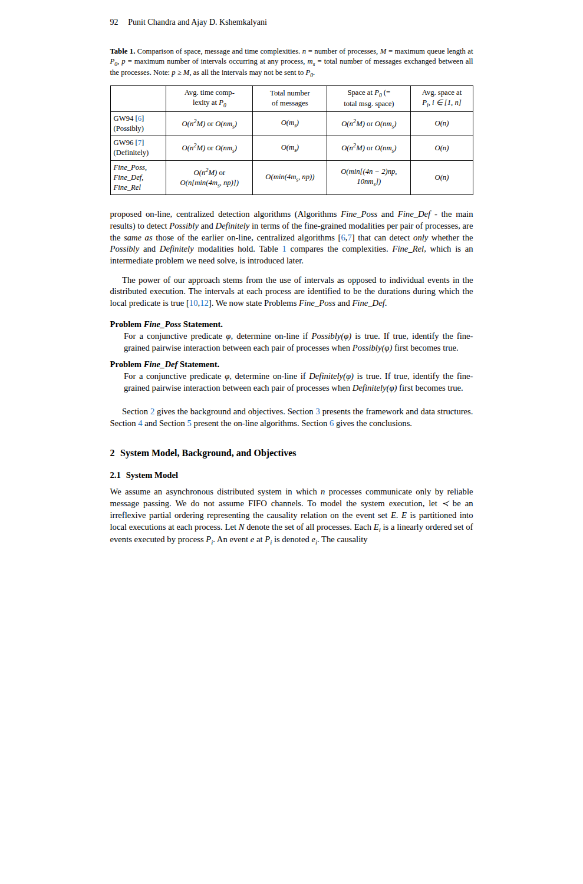92 Punit Chandra and Ajay D. Kshemkalyani
Table 1. Comparison of space, message and time complexities. n = number of processes, M = maximum queue length at P0, p = maximum number of intervals occurring at any process, ms = total number of messages exchanged between all the processes. Note: p ≥ M, as all the intervals may not be sent to P0.
| | Avg. time comp- lexity at P 0 | Total number of messages | Space at P 0 (= total msg. space) | Avg. space at P i , i ∈ [1, n] |
| --- | --- | --- | --- | --- |
| GW94 [ 6 ] (Possibly) | O(n 2 M) or O(nm s ) | O(m s ) | O(n 2 M) or O(nm s ) | O(n) |
| GW96 [ 7 ] (Definitely) | O(n 2 M) or O(nm s ) | O(m s ) | O(n 2 M) or O(nm s ) | O(n) |
| Fine_Poss , Fine_Def , Fine_Rel | O(n 2 M) or O(n[min(4m s , np)]) | O(min(4m s , np)) | O(min[(4n − 2)np, 10nm s ]) | O(n) |
proposed on-line, centralized detection algorithms (Algorithms Fine_Poss and Fine_Def - the main results) to detect Possibly and Definitely in terms of the fine-grained modalities per pair of processes, are the same as those of the earlier on-line, centralized algorithms [6,7] that can detect only whether the Possibly and Definitely modalities hold. Table 1 compares the complexities. Fine_Rel, which is an intermediate problem we need solve, is introduced later.
The power of our approach stems from the use of intervals as opposed to individual events in the distributed execution. The intervals at each process are identified to be the durations during which the local predicate is true [10,12]. We now state Problems Fine_Poss and Fine_Def.
Problem Fine_Poss Statement.
For a conjunctive predicate φ, determine on-line if Possibly(φ) is true. If true, identify the fine-grained pairwise interaction between each pair of processes when Possibly(φ) first becomes true.
Problem Fine_Def Statement.
For a conjunctive predicate φ, determine on-line if Definitely(φ) is true. If true, identify the fine-grained pairwise interaction between each pair of processes when Definitely(φ) first becomes true.
Section 2 gives the background and objectives. Section 3 presents the framework and data structures. Section 4 and Section 5 present the on-line algorithms. Section 6 gives the conclusions.
2 System Model, Background, and Objectives
2.1 System Model
We assume an asynchronous distributed system in which n processes communicate only by reliable message passing. We do not assume FIFO channels. To model the system execution, let ≺ be an irreflexive partial ordering representing the causality relation on the event set E. E is partitioned into local executions at each process. Let N denote the set of all processes. Each Ei is a linearly ordered set of events executed by process Pi. An event e at Pi is denoted ei. The causality